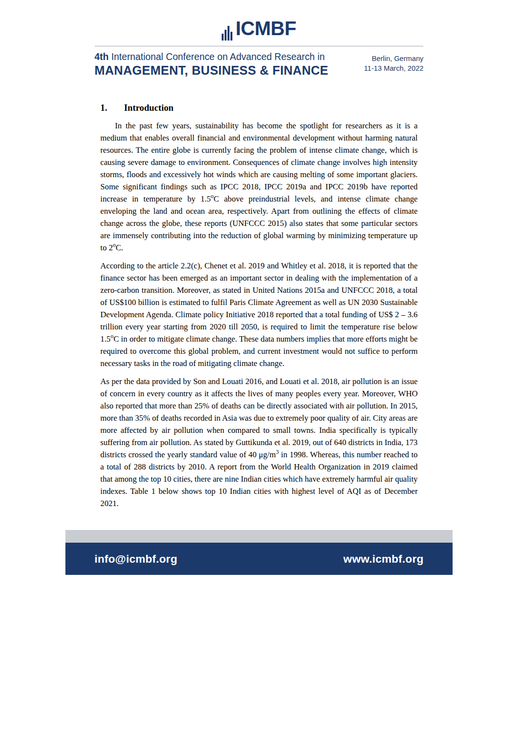ICMBF
4th International Conference on Advanced Research in
MANAGEMENT, BUSINESS & FINANCE
Berlin, Germany
11-13 March, 2022
1. Introduction
In the past few years, sustainability has become the spotlight for researchers as it is a medium that enables overall financial and environmental development without harming natural resources. The entire globe is currently facing the problem of intense climate change, which is causing severe damage to environment. Consequences of climate change involves high intensity storms, floods and excessively hot winds which are causing melting of some important glaciers. Some significant findings such as IPCC 2018, IPCC 2019a and IPCC 2019b have reported increase in temperature by 1.5oC above preindustrial levels, and intense climate change enveloping the land and ocean area, respectively. Apart from outlining the effects of climate change across the globe, these reports (UNFCCC 2015) also states that some particular sectors are immensely contributing into the reduction of global warming by minimizing temperature up to 2oC.
According to the article 2.2(c), Chenet et al. 2019 and Whitley et al. 2018, it is reported that the finance sector has been emerged as an important sector in dealing with the implementation of a zero-carbon transition. Moreover, as stated in United Nations 2015a and UNFCCC 2018, a total of US$100 billion is estimated to fulfil Paris Climate Agreement as well as UN 2030 Sustainable Development Agenda. Climate policy Initiative 2018 reported that a total funding of US$ 2 – 3.6 trillion every year starting from 2020 till 2050, is required to limit the temperature rise below 1.5oC in order to mitigate climate change. These data numbers implies that more efforts might be required to overcome this global problem, and current investment would not suffice to perform necessary tasks in the road of mitigating climate change.
As per the data provided by Son and Louati 2016, and Louati et al. 2018, air pollution is an issue of concern in every country as it affects the lives of many peoples every year. Moreover, WHO also reported that more than 25% of deaths can be directly associated with air pollution. In 2015, more than 35% of deaths recorded in Asia was due to extremely poor quality of air. City areas are more affected by air pollution when compared to small towns. India specifically is typically suffering from air pollution. As stated by Guttikunda et al. 2019, out of 640 districts in India, 173 districts crossed the yearly standard value of 40 μg/m3 in 1998. Whereas, this number reached to a total of 288 districts by 2010. A report from the World Health Organization in 2019 claimed that among the top 10 cities, there are nine Indian cities which have extremely harmful air quality indexes. Table 1 below shows top 10 Indian cities with highest level of AQI as of December 2021.
info@icmbf.org www.icmbf.org